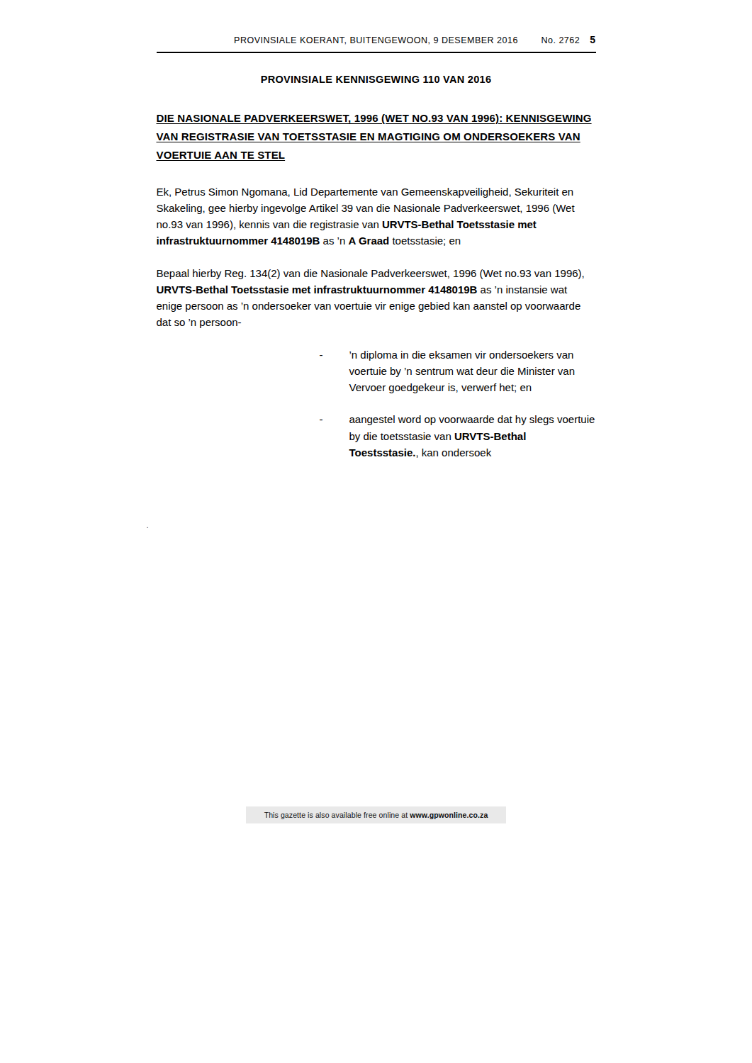PROVINSIALE KOERANT, BUITENGEWOON, 9 DESEMBER 2016
No. 2762 5
PROVINSIALE KENNISGEWING 110 VAN 2016
DIE NASIONALE PADVERKEERSWET, 1996 (WET NO.93 VAN 1996): KENNISGEWING VAN REGISTRASIE VAN TOETSSTASIE EN MAGTIGING OM ONDERSOEKERS VAN VOERTUIE AAN TE STEL
Ek, Petrus Simon Ngomana, Lid Departemente van Gemeenskapveiligheid, Sekuriteit en Skakeling, gee hierby ingevolge Artikel 39 van die Nasionale Padverkeerswet, 1996 (Wet no.93 van 1996), kennis van die registrasie van URVTS-Bethal Toetsstasie met infrastruktuurnommer 4148019B as ’n A Graad toetsstasie; en
Bepaal hierby Reg. 134(2) van die Nasionale Padverkeerswet, 1996 (Wet no.93 van 1996), URVTS-Bethal Toetsstasie met infrastruktuurnommer 4148019B as ’n instansie wat enige persoon as ’n ondersoeker van voertuie vir enige gebied kan aanstel op voorwaarde dat so ’n persoon-
- ’n diploma in die eksamen vir ondersoekers van voertuie by ’n sentrum wat deur die Minister van Vervoer goedgekeur is, verwerf het; en
- aangestel word op voorwaarde dat hy slegs voertuie by die toetsstasie van URVTS-Bethal Toestsstasie., kan ondersoek
.
This gazette is also available free online at www.gpwonline.co.za